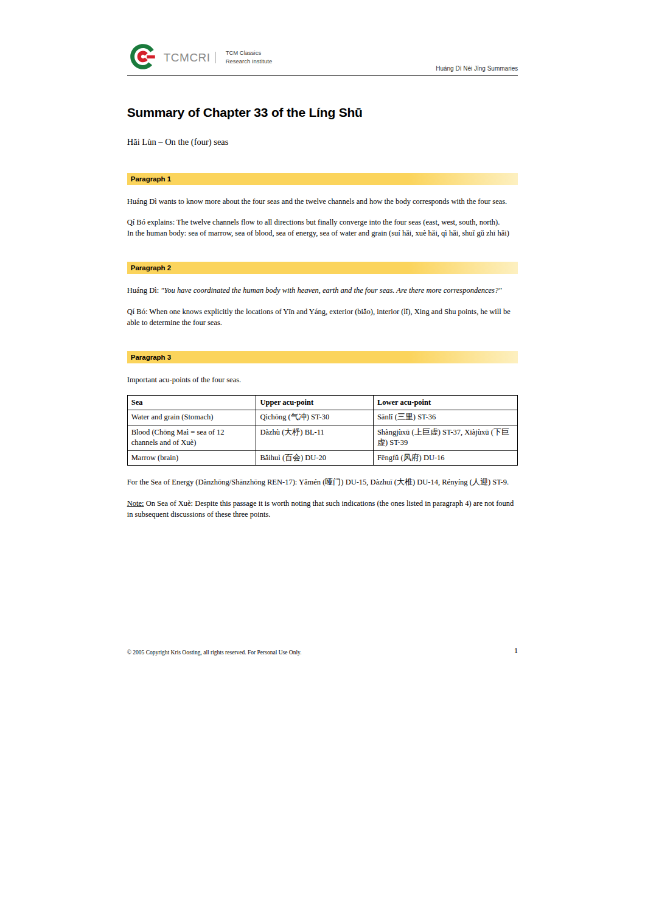TCMCRI
TCM Classics
Research Institute
Huáng Dì Nèi Jīng Summaries
Summary of Chapter 33 of the Líng Shū
Hăi Lùn – On the (four) seas
Paragraph 1
Huáng Dì wants to know more about the four seas and the twelve channels and how the body corresponds with the four seas.
Qí Bó explains: The twelve channels flow to all directions but finally converge into the four seas (east, west, south, north).
In the human body: sea of marrow, sea of blood, sea of energy, sea of water and grain (suí hăi, xuè hăi, qì hăi, shuĭ gŭ zhī hăi)
Paragraph 2
Huáng Dì: "You have coordinated the human body with heaven, earth and the four seas. Are there more correspondences?"
Qí Bó: When one knows explicitly the locations of Yīn and Yáng, exterior (biăo), interior (lĭ), Xing and Shu points, he will be able to determine the four seas.
Paragraph 3
Important acu-points of the four seas.
| Sea | Upper acu-point | Lower acu-point |
| --- | --- | --- |
| Water and grain (Stomach) | Qìchōng (气冲) ST-30 | Sānlĭ (三里) ST-36 |
| Blood (Chōng Maì = sea of 12 channels and of Xuè) | Dàzhù (大杼) BL-11 | Shàngjùxū (上巨虚) ST-37, Xiàjùxū (下巨虚) ST-39 |
| Marrow (brain) | Băihuì (百会) DU-20 | Fēngfŭ (风府) DU-16 |
For the Sea of Energy (Dànzhōng/Shānzhōng REN-17): Yămén (哑门) DU-15, Dàzhuī (大椎) DU-14, Rényíng (人迎) ST-9.
Note: On Sea of Xuè: Despite this passage it is worth noting that such indications (the ones listed in paragraph 4) are not found in subsequent discussions of these three points.
© 2005 Copyright Kris Oosting, all rights reserved. For Personal Use Only.
1